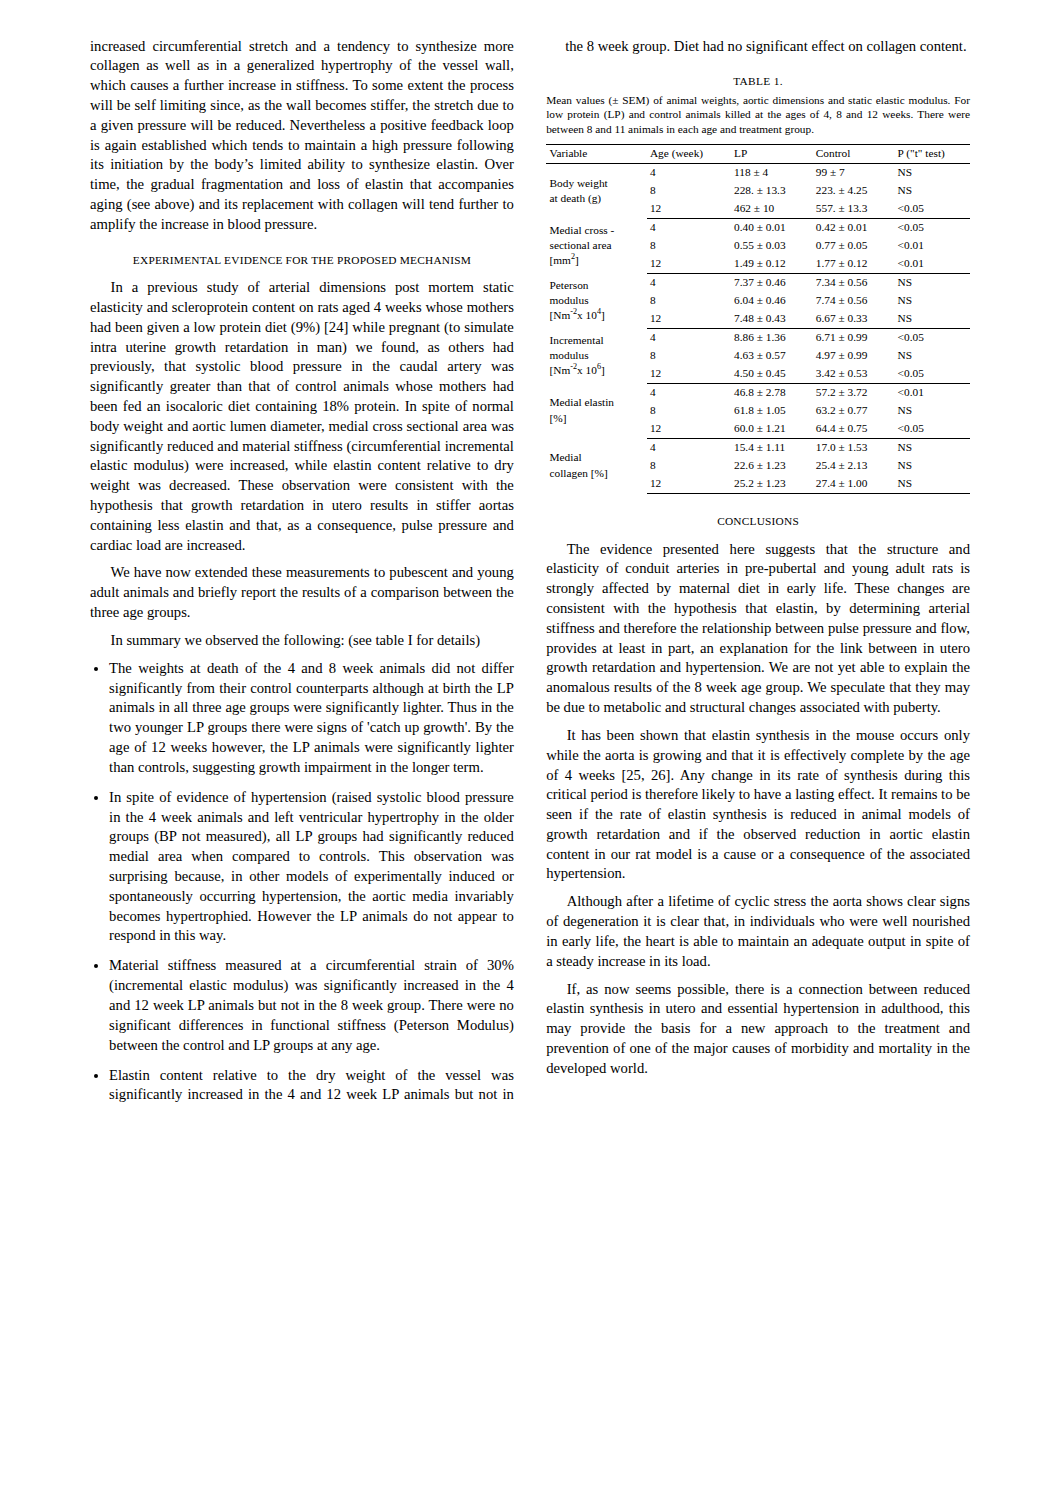increased circumferential stretch and a tendency to synthesize more collagen as well as in a generalized hypertrophy of the vessel wall, which causes a further increase in stiffness. To some extent the process will be self limiting since, as the wall becomes stiffer, the stretch due to a given pressure will be reduced. Nevertheless a positive feedback loop is again established which tends to maintain a high pressure following its initiation by the body’s limited ability to synthesize elastin. Over time, the gradual fragmentation and loss of elastin that accompanies aging (see above) and its replacement with collagen will tend further to amplify the increase in blood pressure.
Experimental evidence for the proposed mechanism
In a previous study of arterial dimensions post mortem static elasticity and scleroprotein content on rats aged 4 weeks whose mothers had been given a low protein diet (9%) [24] while pregnant (to simulate intra uterine growth retardation in man) we found, as others had previously, that systolic blood pressure in the caudal artery was significantly greater than that of control animals whose mothers had been fed an isocaloric diet containing 18% protein. In spite of normal body weight and aortic lumen diameter, medial cross sectional area was significantly reduced and material stiffness (circumferential incremental elastic modulus) were increased, while elastin content relative to dry weight was decreased. These observation were consistent with the hypothesis that growth retardation in utero results in stiffer aortas containing less elastin and that, as a consequence, pulse pressure and cardiac load are increased.
We have now extended these measurements to pubescent and young adult animals and briefly report the results of a comparison between the three age groups.
In summary we observed the following: (see table I for details)
The weights at death of the 4 and 8 week animals did not differ significantly from their control counterparts although at birth the LP animals in all three age groups were significantly lighter. Thus in the two younger LP groups there were signs of 'catch up growth'. By the age of 12 weeks however, the LP animals were significantly lighter than controls, suggesting growth impairment in the longer term.
In spite of evidence of hypertension (raised systolic blood pressure in the 4 week animals and left ventricular hypertrophy in the older groups (BP not measured), all LP groups had significantly reduced medial area when compared to controls. This observation was surprising because, in other models of experimentally induced or spontaneously occurring hypertension, the aortic media invariably becomes hypertrophied. However the LP animals do not appear to respond in this way.
Material stiffness measured at a circumferential strain of 30% (incremental elastic modulus) was significantly increased in the 4 and 12 week LP animals but not in the 8 week group. There were no significant differences in functional stiffness (Peterson Modulus) between the control and LP groups at any age.
Elastin content relative to the dry weight of the vessel was significantly increased in the 4 and 12 week LP animals but not in the 8 week group. Diet had no significant effect on collagen content.
TABLE 1.
Mean values (± SEM) of animal weights, aortic dimensions and static elastic modulus. For low protein (LP) and control animals killed at the ages of 4, 8 and 12 weeks. There were between 8 and 11 animals in each age and treatment group.
| Variable | Age (week) | LP | Control | P ("t" test) |
| --- | --- | --- | --- | --- |
| Body weight at death (g) | 4 | 118 ± 4 | 99 ± 7 | NS |
| 8 | 228. ± 13.3 | 223. ± 4.25 | NS |
| 12 | 462 ± 10 | 557. ± 13.3 | <0.05 |
| Medial cross - sectional area [mm 2 ] | 4 | 0.40 ± 0.01 | 0.42 ± 0.01 | <0.05 |
| 8 | 0.55 ± 0.03 | 0.77 ± 0.05 | <0.01 |
| 12 | 1.49 ± 0.12 | 1.77 ± 0.12 | <0.01 |
| Peterson modulus [Nm -2 x 10 4 ] | 4 | 7.37 ± 0.46 | 7.34 ± 0.56 | NS |
| 8 | 6.04 ± 0.46 | 7.74 ± 0.56 | NS |
| 12 | 7.48 ± 0.43 | 6.67 ± 0.33 | NS |
| Incremental modulus [Nm -2 x 10 6 ] | 4 | 8.86 ± 1.36 | 6.71 ± 0.99 | <0.05 |
| 8 | 4.63 ± 0.57 | 4.97 ± 0.99 | NS |
| 12 | 4.50 ± 0.45 | 3.42 ± 0.53 | <0.05 |
| Medial elastin [%] | 4 | 46.8 ± 2.78 | 57.2 ± 3.72 | <0.01 |
| 8 | 61.8 ± 1.05 | 63.2 ± 0.77 | NS |
| 12 | 60.0 ± 1.21 | 64.4 ± 0.75 | <0.05 |
| Medial collagen [%] | 4 | 15.4 ± 1.11 | 17.0 ± 1.53 | NS |
| 8 | 22.6 ± 1.23 | 25.4 ± 2.13 | NS |
| 12 | 25.2 ± 1.23 | 27.4 ± 1.00 | NS |
Conclusions
The evidence presented here suggests that the structure and elasticity of conduit arteries in pre-pubertal and young adult rats is strongly affected by maternal diet in early life. These changes are consistent with the hypothesis that elastin, by determining arterial stiffness and therefore the relationship between pulse pressure and flow, provides at least in part, an explanation for the link between in utero growth retardation and hypertension. We are not yet able to explain the anomalous results of the 8 week age group. We speculate that they may be due to metabolic and structural changes associated with puberty.
It has been shown that elastin synthesis in the mouse occurs only while the aorta is growing and that it is effectively complete by the age of 4 weeks [25, 26]. Any change in its rate of synthesis during this critical period is therefore likely to have a lasting effect. It remains to be seen if the rate of elastin synthesis is reduced in animal models of growth retardation and if the observed reduction in aortic elastin content in our rat model is a cause or a consequence of the associated hypertension.
Although after a lifetime of cyclic stress the aorta shows clear signs of degeneration it is clear that, in individuals who were well nourished in early life, the heart is able to maintain an adequate output in spite of a steady increase in its load.
If, as now seems possible, there is a connection between reduced elastin synthesis in utero and essential hypertension in adulthood, this may provide the basis for a new approach to the treatment and prevention of one of the major causes of morbidity and mortality in the developed world.